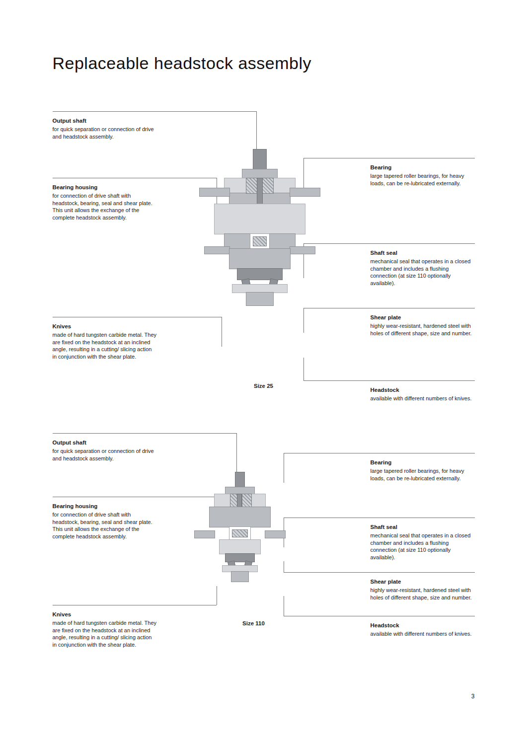Replaceable headstock assembly
Output shaft
for quick separation or connection of drive and headstock assembly.
Bearing housing
for connection of drive shaft with headstock, bearing, seal and shear plate. This unit allows the exchange of the complete headstock assembly.
Knives
made of hard tungsten carbide metal. They are fixed on the headstock at an inclined angle, resulting in a cutting/ slicing action in conjunction with the shear plate.
Bearing
large tapered roller bearings, for heavy loads, can be re-lubricated externally.
Shaft seal
mechanical seal that operates in a closed chamber and includes a flushing connection (at size 110 optionally available).
Shear plate
highly wear-resistant, hardened steel with holes of different shape, size and number.
Headstock
available with different numbers of knives.
Size 25
Output shaft
for quick separation or connection of drive and headstock assembly.
Bearing housing
for connection of drive shaft with headstock, bearing, seal and shear plate. This unit allows the exchange of the complete headstock assembly.
Knives
made of hard tungsten carbide metal. They are fixed on the headstock at an inclined angle, resulting in a cutting/ slicing action in conjunction with the shear plate.
Bearing
large tapered roller bearings, for heavy loads, can be re-lubricated externally.
Shaft seal
mechanical seal that operates in a closed chamber and includes a flushing connection (at size 110 optionally available).
Shear plate
highly wear-resistant, hardened steel with holes of different shape, size and number.
Headstock
available with different numbers of knives.
Size 110
3